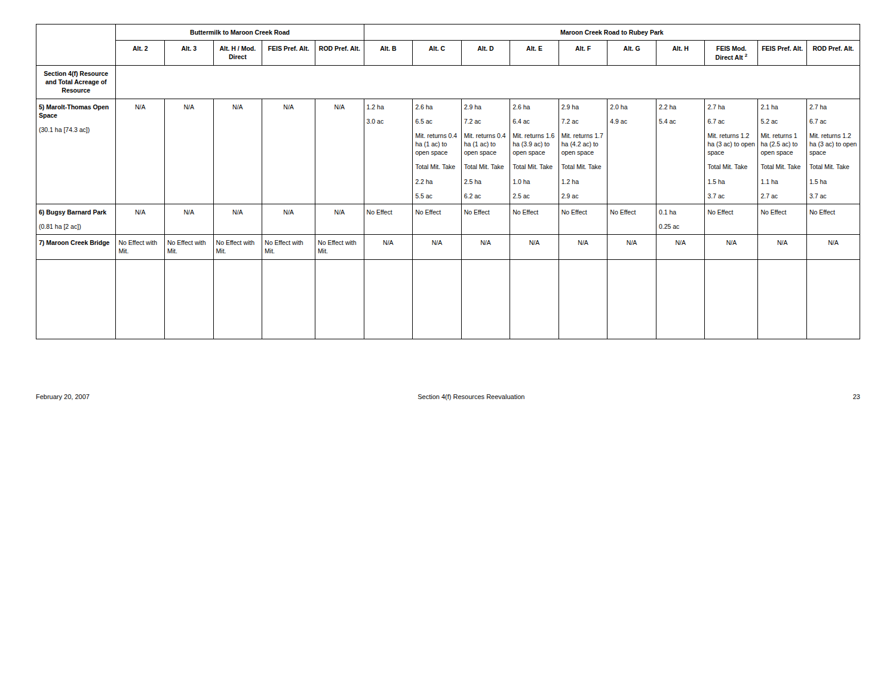| | Buttermilk to Maroon Creek Road | Maroon Creek Road to Rubey Park |
| --- | --- | --- |
| Alt. 2 | Alt. 3 | Alt. H / Mod. Direct | FEIS Pref. Alt. | ROD Pref. Alt. | Alt. B | Alt. C | Alt. D | Alt. E | Alt. F | Alt. G | Alt. H | FEIS Mod. Direct Alt 2 | FEIS Pref. Alt. | ROD Pref. Alt. |
| Section 4(f) Resource and Total Acreage of Resource | |
| 5) Marolt-Thomas Open Space (30.1 ha [74.3 ac]) | N/A | N/A | N/A | N/A | N/A | 1.2 ha 3.0 ac | 2.6 ha 6.5 ac Mit. returns 0.4 ha (1 ac) to open space Total Mit. Take 2.2 ha 5.5 ac | 2.9 ha 7.2 ac Mit. returns 0.4 ha (1 ac) to open space Total Mit. Take 2.5 ha 6.2 ac | 2.6 ha 6.4 ac Mit. returns 1.6 ha (3.9 ac) to open space Total Mit. Take 1.0 ha 2.5 ac | 2.9 ha 7.2 ac Mit. returns 1.7 ha (4.2 ac) to open space Total Mit. Take 1.2 ha 2.9 ac | 2.0 ha 4.9 ac | 2.2 ha 5.4 ac | 2.7 ha 6.7 ac Mit. returns 1.2 ha (3 ac) to open space Total Mit. Take 1.5 ha 3.7 ac | 2.1 ha 5.2 ac Mit. returns 1 ha (2.5 ac) to open space Total Mit. Take 1.1 ha 2.7 ac | 2.7 ha 6.7 ac Mit. returns 1.2 ha (3 ac) to open space Total Mit. Take 1.5 ha 3.7 ac |
| 6) Bugsy Barnard Park (0.81 ha [2 ac]) | N/A | N/A | N/A | N/A | N/A | No Effect | No Effect | No Effect | No Effect | No Effect | No Effect | 0.1 ha 0.25 ac | No Effect | No Effect | No Effect |
| 7) Maroon Creek Bridge | No Effect with Mit. | No Effect with Mit. | No Effect with Mit. | No Effect with Mit. | No Effect with Mit. | N/A | N/A | N/A | N/A | N/A | N/A | N/A | N/A | N/A | N/A |
February 20, 2007
Section 4(f) Resources Reevaluation
23